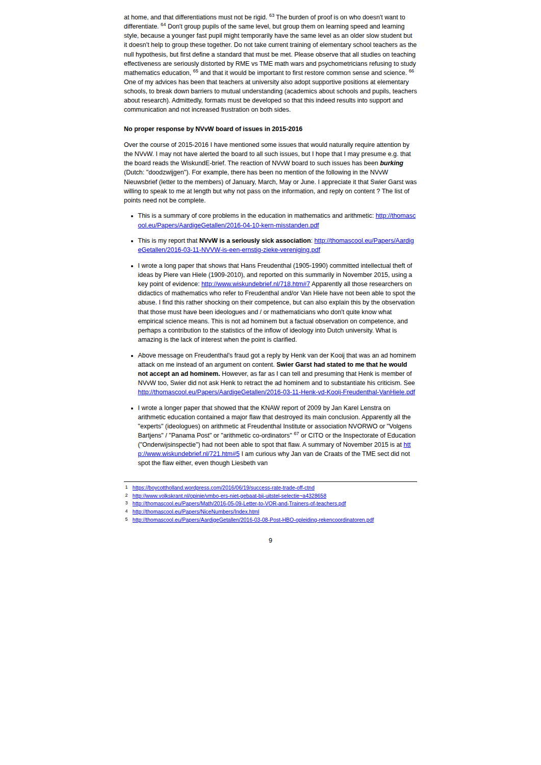at home, and that differentiations must not be rigid. 63 The burden of proof is on who doesn't want to differentiate. 64 Don't group pupils of the same level, but group them on learning speed and learning style, because a younger fast pupil might temporarily have the same level as an older slow student but it doesn't help to group these together. Do not take current training of elementary school teachers as the null hypothesis, but first define a standard that must be met. Please observe that all studies on teaching effectiveness are seriously distorted by RME vs TME math wars and psychometricians refusing to study mathematics education, 65 and that it would be important to first restore common sense and science. 66 One of my advices has been that teachers at university also adopt supportive positions at elementary schools, to break down barriers to mutual understanding (academics about schools and pupils, teachers about research). Admittedly, formats must be developed so that this indeed results into support and communication and not increased frustration on both sides.
No proper response by NVvW board of issues in 2015-2016
Over the course of 2015-2016 I have mentioned some issues that would naturally require attention by the NVvW. I may not have alerted the board to all such issues, but I hope that I may presume e.g. that the board reads the WiskundE-brief. The reaction of NVvW board to such issues has been burking (Dutch: "doodzwijgen"). For example, there has been no mention of the following in the NVvW Nieuwsbrief (letter to the members) of January, March, May or June. I appreciate it that Swier Garst was willing to speak to me at length but why not pass on the information, and reply on content ? The list of points need not be complete.
This is a summary of core problems in the education in mathematics and arithmetic: http://thomascool.eu/Papers/AardigeGetallen/2016-04-10-kern-misstanden.pdf
This is my report that NVvW is a seriously sick association: http://thomascool.eu/Papers/AardigeGetallen/2016-03-11-NVVW-is-een-ernstig-zieke-vereniging.pdf
I wrote a long paper that shows that Hans Freudenthal (1905-1990) committed intellectual theft of ideas by Piere van Hiele (1909-2010), and reported on this summarily in November 2015, using a key point of evidence: http://www.wiskundebrief.nl/718.htm#7 Apparently all those researchers on didactics of mathematics who refer to Freudenthal and/or Van Hiele have not been able to spot the abuse. I find this rather shocking on their competence, but can also explain this by the observation that those must have been ideologues and / or mathematicians who don't quite know what empirical science means. This is not ad hominem but a factual observation on competence, and perhaps a contribution to the statistics of the inflow of ideology into Dutch university. What is amazing is the lack of interest when the point is clarified.
Above message on Freudenthal's fraud got a reply by Henk van der Kooij that was an ad hominem attack on me instead of an argument on content. Swier Garst had stated to me that he would not accept an ad hominem. However, as far as I can tell and presuming that Henk is member of NVvW too, Swier did not ask Henk to retract the ad hominem and to substantiate his criticism. See http://thomascool.eu/Papers/AardigeGetallen/2016-03-11-Henk-vd-Kooij-Freudenthal-VanHiele.pdf
I wrote a longer paper that showed that the KNAW report of 2009 by Jan Karel Lenstra on arithmetic education contained a major flaw that destroyed its main conclusion. Apparently all the "experts" (ideologues) on arithmetic at Freudenthal Institute or association NVORWO or "Volgens Bartjens" / "Panama Post" or "arithmetic co-ordinators" 67 or CITO or the Inspectorate of Education ("Onderwijsinspectie") had not been able to spot that flaw. A summary of November 2015 is at http://www.wiskundebrief.nl/721.htm#5 I am curious why Jan van de Craats of the TME sect did not spot the flaw either, even though Liesbeth van
https://boycottholland.wordpress.com/2016/06/19/success-rate-trade-off-ctnd
http://www.volkskrant.nl/opinie/vmbo-ers-niet-gebaat-bij-uitstel-selectie~a4328658
http://thomascool.eu/Papers/Math/2016-05-09-Letter-to-VOR-and-Trainers-of-teachers.pdf
http://thomascool.eu/Papers/NiceNumbers/Index.html
http://thomascool.eu/Papers/AardigeGetallen/2016-03-08-Post-HBO-opleiding-rekencoordinatoren.pdf
9